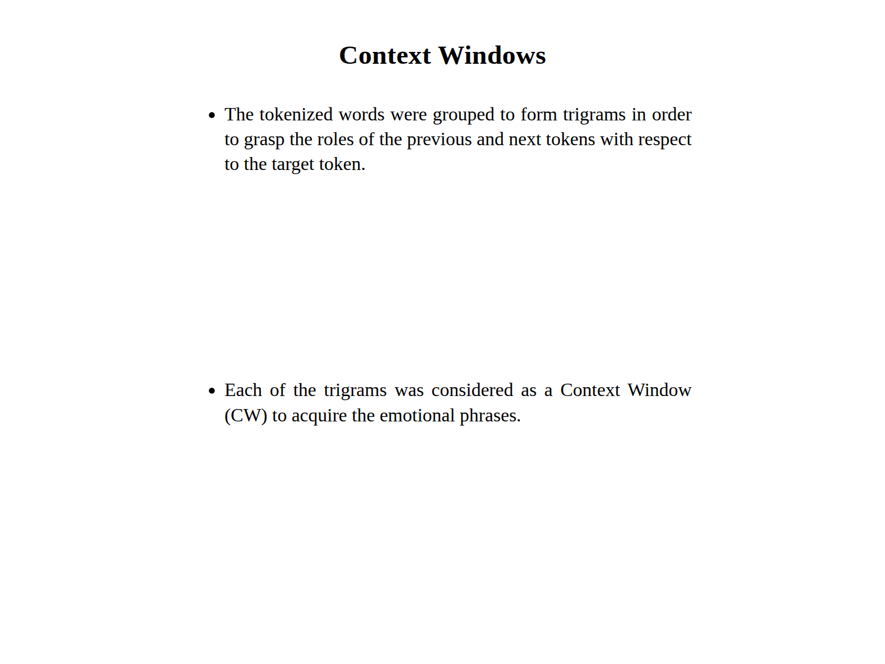Context Windows
The tokenized words were grouped to form trigrams in order to grasp the roles of the previous and next tokens with respect to the target token.
Each of the trigrams was considered as a Context Window (CW) to acquire the emotional phrases.